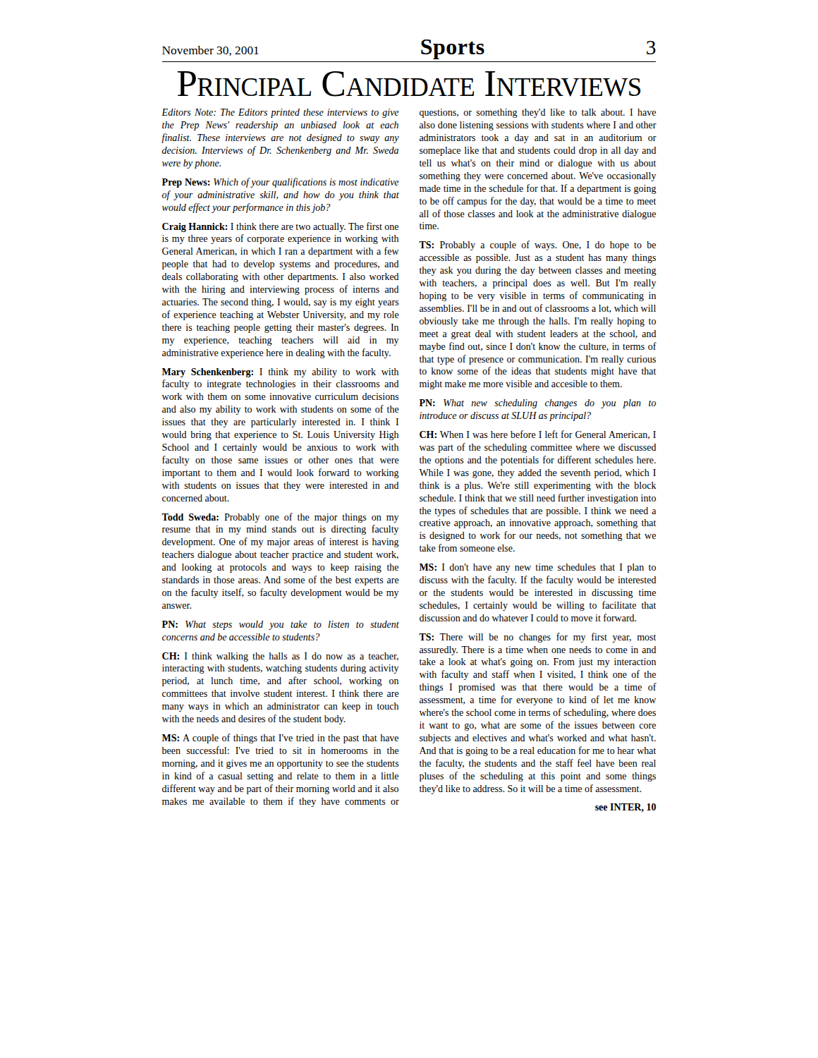November 30, 2001
Sports
3
Principal Candidate Interviews
Editors Note: The Editors printed these interviews to give the Prep News' readership an unbiased look at each finalist. These interviews are not designed to sway any decision. Interviews of Dr. Schenkenberg and Mr. Sweda were by phone.
Prep News: Which of your qualifications is most indicative of your administrative skill, and how do you think that would effect your performance in this job?
Craig Hannick: I think there are two actually. The first one is my three years of corporate experience in working with General American, in which I ran a department with a few people that had to develop systems and procedures, and deals collaborating with other departments. I also worked with the hiring and interviewing process of interns and actuaries. The second thing, I would, say is my eight years of experience teaching at Webster University, and my role there is teaching people getting their master's degrees. In my experience, teaching teachers will aid in my administrative experience here in dealing with the faculty.
Mary Schenkenberg: I think my ability to work with faculty to integrate technologies in their classrooms and work with them on some innovative curriculum decisions and also my ability to work with students on some of the issues that they are particularly interested in. I think I would bring that experience to St. Louis University High School and I certainly would be anxious to work with faculty on those same issues or other ones that were important to them and I would look forward to working with students on issues that they were interested in and concerned about.
Todd Sweda: Probably one of the major things on my resume that in my mind stands out is directing faculty development. One of my major areas of interest is having teachers dialogue about teacher practice and student work, and looking at protocols and ways to keep raising the standards in those areas. And some of the best experts are on the faculty itself, so faculty development would be my answer.
PN: What steps would you take to listen to student concerns and be accessible to students?
CH: I think walking the halls as I do now as a teacher, interacting with students, watching students during activity period, at lunch time, and after school, working on committees that involve student interest. I think there are many ways in which an administrator can keep in touch with the needs and desires of the student body.
MS: A couple of things that I've tried in the past that have been successful: I've tried to sit in homerooms in the morning, and it gives me an opportunity to see the students in kind of a casual setting and relate to them in a little different way and be part of their morning world and it also makes me available to them if they have comments or questions, or something they'd like to talk about. I have also done listening sessions with students where I and other administrators took a day and sat in an auditorium or someplace like that and students could drop in all day and tell us what's on their mind or dialogue with us about something they were concerned about. We've occasionally made time in the schedule for that. If a department is going to be off campus for the day, that would be a time to meet all of those classes and look at the administrative dialogue time.
TS: Probably a couple of ways. One, I do hope to be accessible as possible. Just as a student has many things they ask you during the day between classes and meeting with teachers, a principal does as well. But I'm really hoping to be very visible in terms of communicating in assemblies. I'll be in and out of classrooms a lot, which will obviously take me through the halls. I'm really hoping to meet a great deal with student leaders at the school, and maybe find out, since I don't know the culture, in terms of that type of presence or communication. I'm really curious to know some of the ideas that students might have that might make me more visible and accesible to them.
PN: What new scheduling changes do you plan to introduce or discuss at SLUH as principal?
CH: When I was here before I left for General American, I was part of the scheduling committee where we discussed the options and the potentials for different schedules here. While I was gone, they added the seventh period, which I think is a plus. We're still experimenting with the block schedule. I think that we still need further investigation into the types of schedules that are possible. I think we need a creative approach, an innovative approach, something that is designed to work for our needs, not something that we take from someone else.
MS: I don't have any new time schedules that I plan to discuss with the faculty. If the faculty would be interested or the students would be interested in discussing time schedules, I certainly would be willing to facilitate that discussion and do whatever I could to move it forward.
TS: There will be no changes for my first year, most assuredly. There is a time when one needs to come in and take a look at what's going on. From just my interaction with faculty and staff when I visited, I think one of the things I promised was that there would be a time of assessment, a time for everyone to kind of let me know where's the school come in terms of scheduling, where does it want to go, what are some of the issues between core subjects and electives and what's worked and what hasn't. And that is going to be a real education for me to hear what the faculty, the students and the staff feel have been real pluses of the scheduling at this point and some things they'd like to address. So it will be a time of assessment.
see INTER, 10